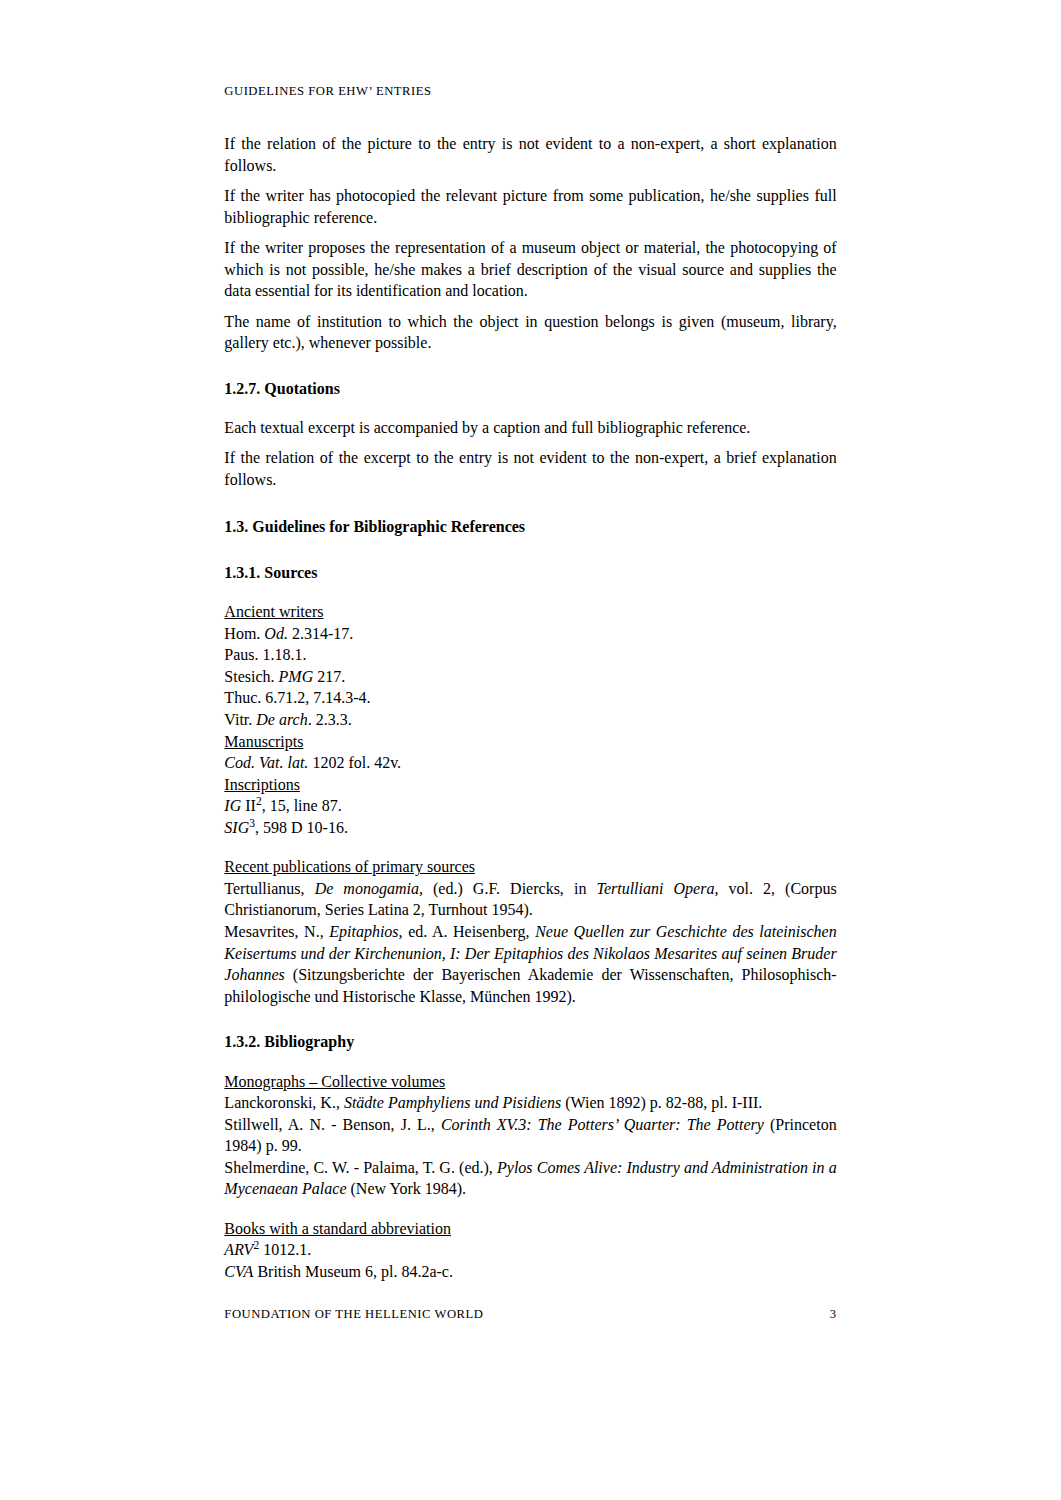GUIDELINES FOR EHW’ ENTRIES
If the relation of the picture to the entry is not evident to a non-expert, a short explanation follows.
If the writer has photocopied the relevant picture from some publication, he/she supplies full bibliographic reference.
If the writer proposes the representation of a museum object or material, the photocopying of which is not possible, he/she makes a brief description of the visual source and supplies the data essential for its identification and location.
The name of institution to which the object in question belongs is given (museum, library, gallery etc.), whenever possible.
1.2.7. Quotations
Each textual excerpt is accompanied by a caption and full bibliographic reference.
If the relation of the excerpt to the entry is not evident to the non-expert, a brief explanation follows.
1.3. Guidelines for Bibliographic References
1.3.1. Sources
Ancient writers
Hom. Od. 2.314-17.
Paus. 1.18.1.
Stesich. PMG 217.
Thuc. 6.71.2, 7.14.3-4.
Vitr. De arch. 2.3.3.
Manuscripts
Cod. Vat. lat. 1202 fol. 42v.
Inscriptions
IG II2, 15, line 87.
SIG3, 598 D 10-16.
Recent publications of primary sources
Tertullianus, De monogamia, (ed.) G.F. Diercks, in Tertulliani Opera, vol. 2, (Corpus Christianorum, Series Latina 2, Turnhout 1954).
Mesavrites, N., Epitaphios, ed. A. Heisenberg, Neue Quellen zur Geschichte des lateinischen Keisertums und der Kirchenunion, I: Der Epitaphios des Nikolaos Mesarites auf seinen Bruder Johannes (Sitzungsberichte der Bayerischen Akademie der Wissenschaften, Philosophisch-philologische und Historische Klasse, München 1992).
1.3.2. Bibliography
Monographs – Collective volumes
Lanckoronski, K., Städte Pamphyliens und Pisidiens (Wien 1892) p. 82-88, pl. I-III.
Stillwell, A. N. - Benson, J. L., Corinth XV.3: The Potters’ Quarter: The Pottery (Princeton 1984) p. 99.
Shelmerdine, C. W. - Palaima, T. G. (ed.), Pylos Comes Alive: Industry and Administration in a Mycenaean Palace (New York 1984).
Books with a standard abbreviation
ARV2 1012.1.
CVA British Museum 6, pl. 84.2a-c.
FOUNDATION OF THE HELLENIC WORLD 3